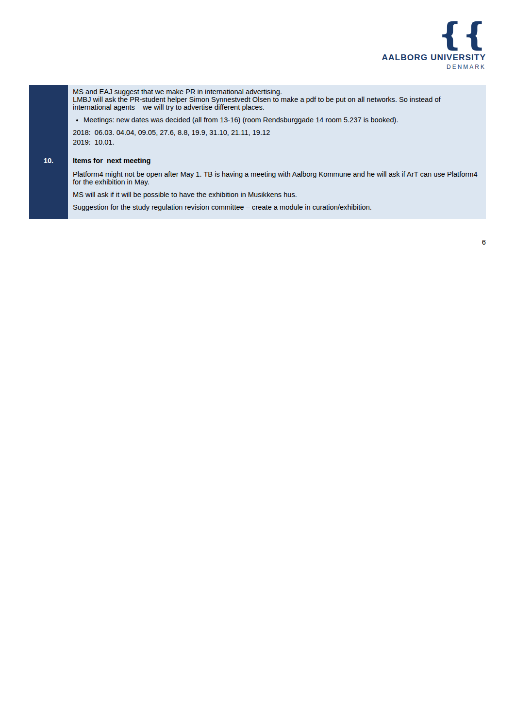❴❴
AALBORG UNIVERSITY
DENMARK
| | MS and EAJ suggest that we make PR in international advertising. LMBJ will ask the PR-student helper Simon Synnestvedt Olsen to make a pdf to be put on all networks. So instead of international agents – we will try to advertise different places. Meetings: new dates was decided (all from 13-16) (room Rendsburggade 14 room 5.237 is booked). 2018: 06.03. 04.04, 09.05, 27.6, 8.8, 19.9, 31.10, 21.11, 19.12 2019: 10.01. |
| 10. | Items for next meeting |
| | Platform4 might not be open after May 1. TB is having a meeting with Aalborg Kommune and he will ask if ArT can use Platform4 for the exhibition in May. MS will ask if it will be possible to have the exhibition in Musikkens hus. Suggestion for the study regulation revision committee – create a module in curation/exhibition. |
6